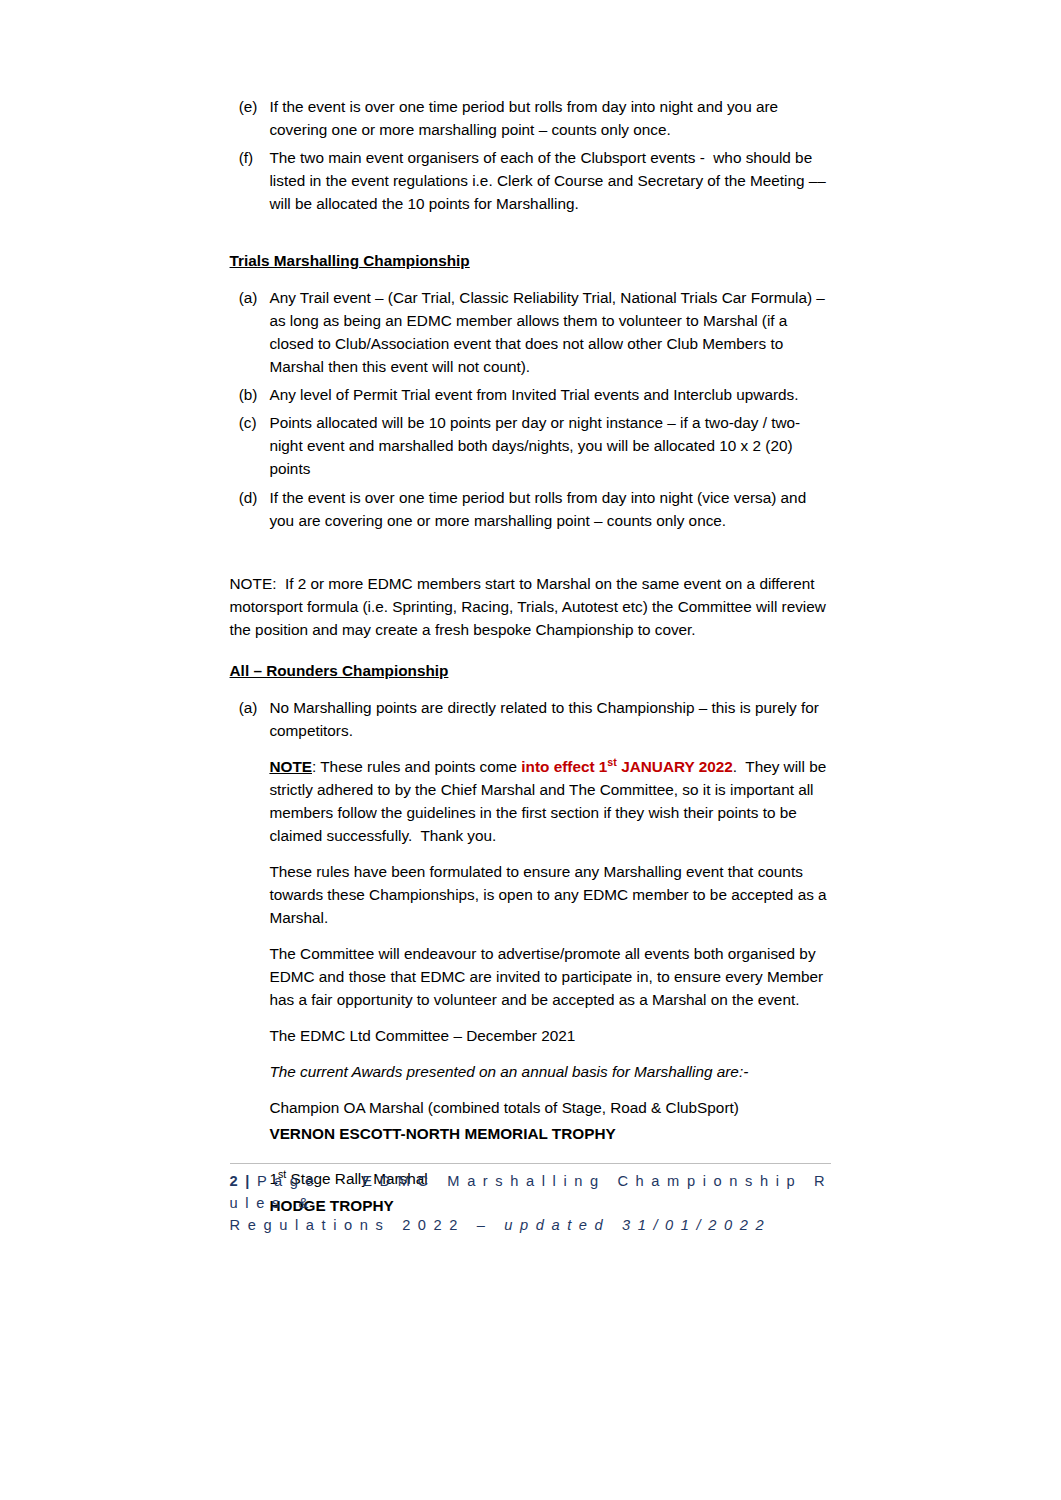(e) If the event is over one time period but rolls from day into night and you are covering one or more marshalling point – counts only once.
(f) The two main event organisers of each of the Clubsport events - who should be listed in the event regulations i.e. Clerk of Course and Secretary of the Meeting –– will be allocated the 10 points for Marshalling.
Trials Marshalling Championship
(a) Any Trail event – (Car Trial, Classic Reliability Trial, National Trials Car Formula) – as long as being an EDMC member allows them to volunteer to Marshal (if a closed to Club/Association event that does not allow other Club Members to Marshal then this event will not count).
(b) Any level of Permit Trial event from Invited Trial events and Interclub upwards.
(c) Points allocated will be 10 points per day or night instance – if a two-day / two-night event and marshalled both days/nights, you will be allocated 10 x 2 (20) points
(d) If the event is over one time period but rolls from day into night (vice versa) and you are covering one or more marshalling point – counts only once.
NOTE: If 2 or more EDMC members start to Marshal on the same event on a different motorsport formula (i.e. Sprinting, Racing, Trials, Autotest etc) the Committee will review the position and may create a fresh bespoke Championship to cover.
All – Rounders Championship
(a) No Marshalling points are directly related to this Championship – this is purely for competitors.
NOTE: These rules and points come into effect 1st JANUARY 2022. They will be strictly adhered to by the Chief Marshal and The Committee, so it is important all members follow the guidelines in the first section if they wish their points to be claimed successfully. Thank you.
These rules have been formulated to ensure any Marshalling event that counts towards these Championships, is open to any EDMC member to be accepted as a Marshal.
The Committee will endeavour to advertise/promote all events both organised by EDMC and those that EDMC are invited to participate in, to ensure every Member has a fair opportunity to volunteer and be accepted as a Marshal on the event.
The EDMC Ltd Committee – December 2021
The current Awards presented on an annual basis for Marshalling are:-
Champion OA Marshal (combined totals of Stage, Road & ClubSport)
VERNON ESCOTT-NORTH MEMORIAL TROPHY
1st Stage Rally Marshal
HODGE TROPHY
2 | P a g e E D M C M a r s h a l l i n g C h a m p i o n s h i p R u l e s & R e g u l a t i o n s 2 0 2 2 – u p d a t e d 3 1 / 0 1 / 2 0 2 2